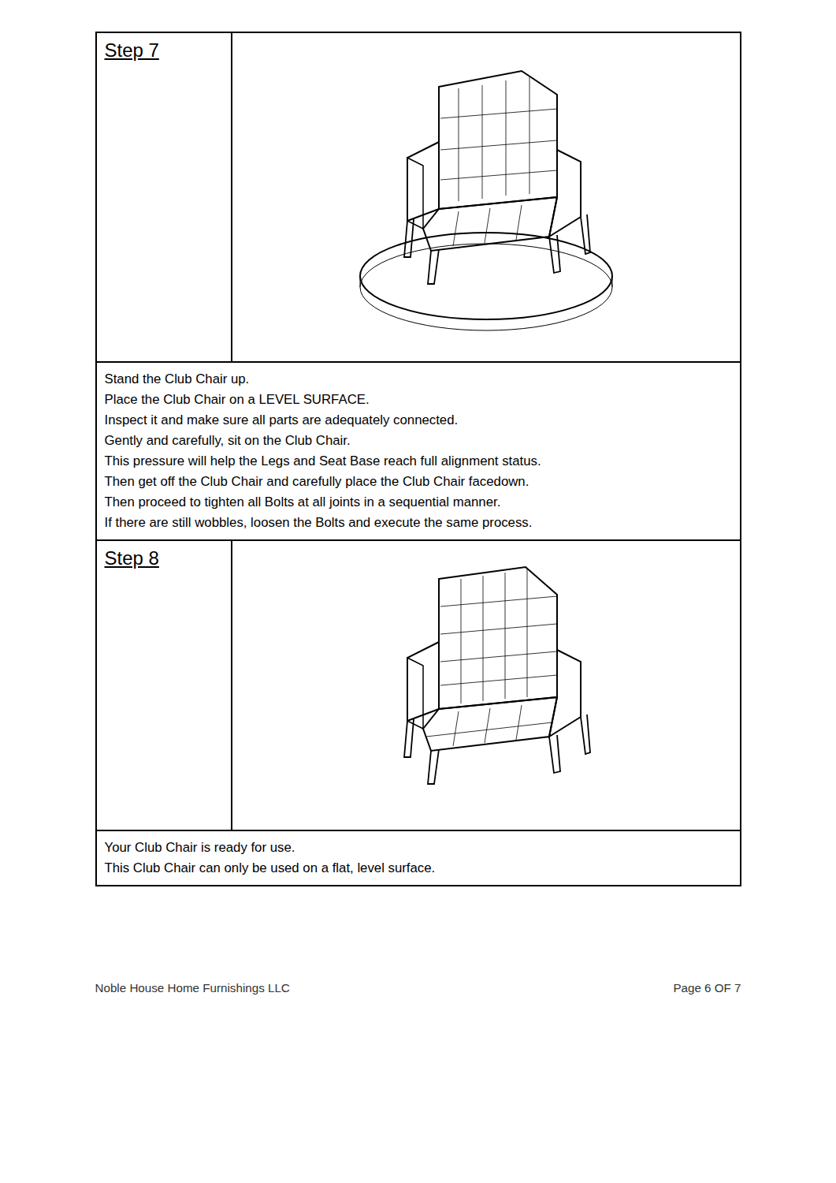| Step 7 | |
| Stand the Club Chair up. Place the Club Chair on a LEVEL SURFACE. Inspect it and make sure all parts are adequately connected. Gently and carefully, sit on the Club Chair. This pressure will help the Legs and Seat Base reach full alignment status. Then get off the Club Chair and carefully place the Club Chair facedown. Then proceed to tighten all Bolts at all joints in a sequential manner. If there are still wobbles, loosen the Bolts and execute the same process. |
| Step 8 | |
| Your Club Chair is ready for use. This Club Chair can only be used on a flat, level surface. |
Noble House Home Furnishings LLC Page 6 OF 7